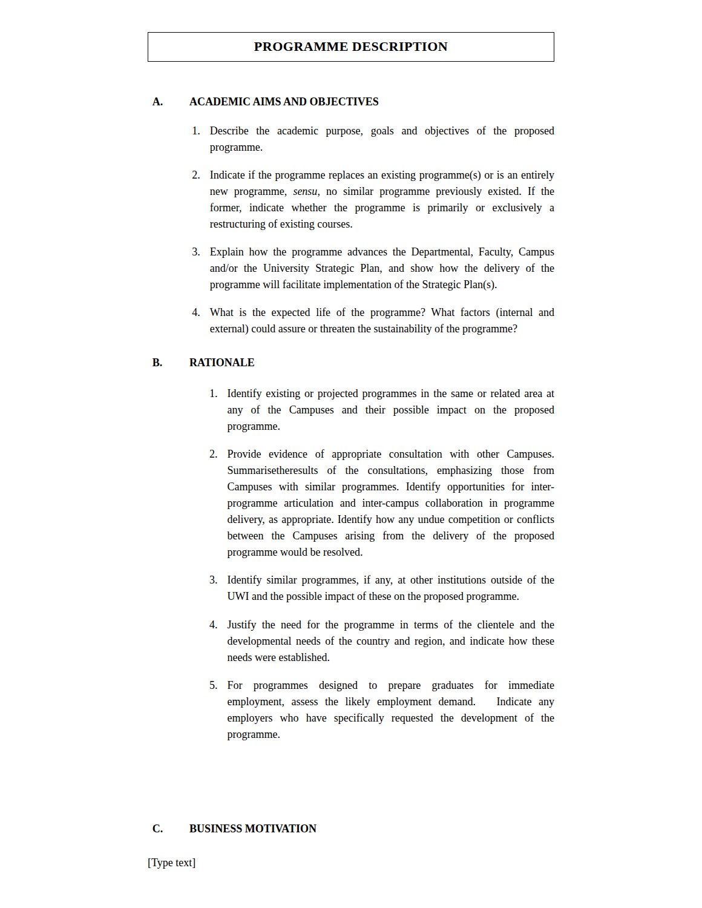PROGRAMME DESCRIPTION
A. ACADEMIC AIMS AND OBJECTIVES
Describe the academic purpose, goals and objectives of the proposed programme.
Indicate if the programme replaces an existing programme(s) or is an entirely new programme, sensu, no similar programme previously existed. If the former, indicate whether the programme is primarily or exclusively a restructuring of existing courses.
Explain how the programme advances the Departmental, Faculty, Campus and/or the University Strategic Plan, and show how the delivery of the programme will facilitate implementation of the Strategic Plan(s).
What is the expected life of the programme? What factors (internal and external) could assure or threaten the sustainability of the programme?
B. RATIONALE
Identify existing or projected programmes in the same or related area at any of the Campuses and their possible impact on the proposed programme.
Provide evidence of appropriate consultation with other Campuses. Summarisetheresults of the consultations, emphasizing those from Campuses with similar programmes. Identify opportunities for inter-programme articulation and inter-campus collaboration in programme delivery, as appropriate. Identify how any undue competition or conflicts between the Campuses arising from the delivery of the proposed programme would be resolved.
Identify similar programmes, if any, at other institutions outside of the UWI and the possible impact of these on the proposed programme.
Justify the need for the programme in terms of the clientele and the developmental needs of the country and region, and indicate how these needs were established.
For programmes designed to prepare graduates for immediate employment, assess the likely employment demand. Indicate any employers who have specifically requested the development of the programme.
C. BUSINESS MOTIVATION
[Type text]